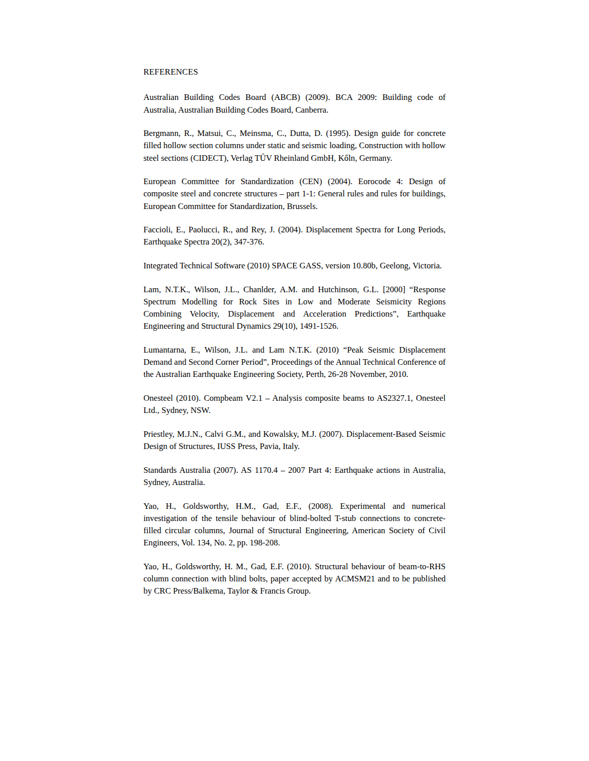REFERENCES
Australian Building Codes Board (ABCB) (2009). BCA 2009: Building code of Australia, Australian Building Codes Board, Canberra.
Bergmann, R., Matsui, C., Meinsma, C., Dutta, D. (1995). Design guide for concrete filled hollow section columns under static and seismic loading, Construction with hollow steel sections (CIDECT), Verlag TŮV Rheinland GmbH, Kőln, Germany.
European Committee for Standardization (CEN) (2004). Eorocode 4: Design of composite steel and concrete structures – part 1-1: General rules and rules for buildings, European Committee for Standardization, Brussels.
Faccioli, E., Paolucci, R., and Rey, J. (2004). Displacement Spectra for Long Periods, Earthquake Spectra 20(2), 347-376.
Integrated Technical Software (2010) SPACE GASS, version 10.80b, Geelong, Victoria.
Lam, N.T.K., Wilson, J.L., Chanlder, A.M. and Hutchinson, G.L. [2000] “Response Spectrum Modelling for Rock Sites in Low and Moderate Seismicity Regions Combining Velocity, Displacement and Acceleration Predictions”, Earthquake Engineering and Structural Dynamics 29(10), 1491-1526.
Lumantarna, E., Wilson, J.L. and Lam N.T.K. (2010) “Peak Seismic Displacement Demand and Second Corner Period”, Proceedings of the Annual Technical Conference of the Australian Earthquake Engineering Society, Perth, 26-28 November, 2010.
Onesteel (2010). Compbeam V2.1 – Analysis composite beams to AS2327.1, Onesteel Ltd., Sydney, NSW.
Priestley, M.J.N., Calvi G.M., and Kowalsky, M.J. (2007). Displacement-Based Seismic Design of Structures, IUSS Press, Pavia, Italy.
Standards Australia (2007). AS 1170.4 – 2007 Part 4: Earthquake actions in Australia, Sydney, Australia.
Yao, H., Goldsworthy, H.M., Gad, E.F., (2008). Experimental and numerical investigation of the tensile behaviour of blind-bolted T-stub connections to concrete-filled circular columns, Journal of Structural Engineering, American Society of Civil Engineers, Vol. 134, No. 2, pp. 198-208.
Yao, H., Goldsworthy, H. M., Gad, E.F. (2010). Structural behaviour of beam-to-RHS column connection with blind bolts, paper accepted by ACMSM21 and to be published by CRC Press/Balkema, Taylor & Francis Group.